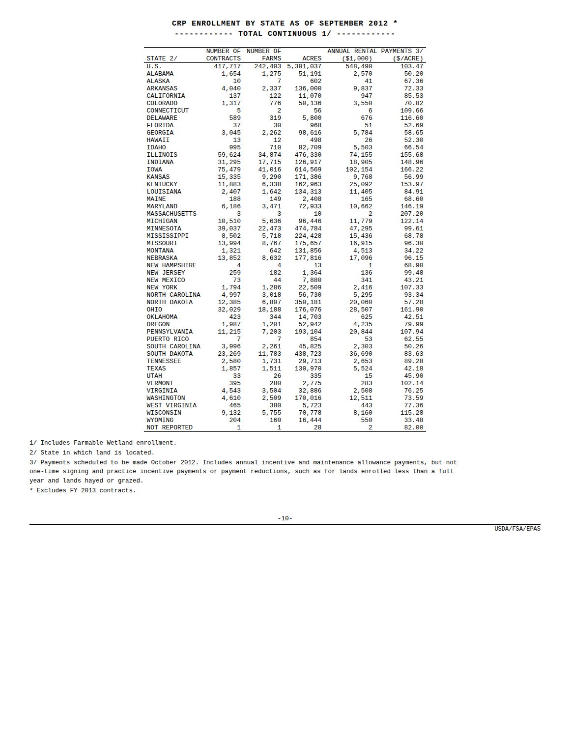CRP ENROLLMENT BY STATE AS OF SEPTEMBER 2012 *
------------ TOTAL CONTINUOUS 1/ ------------
| | NUMBER OF | NUMBER OF | | ANNUAL RENTAL PAYMENTS 3/ |
| --- | --- | --- | --- | --- |
| STATE 2/ | CONTRACTS | FARMS | ACRES | ($1,000) | ($/ACRE) |
| U.S. | 417,717 | 242,403 | 5,301,037 | 548,490 | 103.47 |
| ALABAMA | 1,654 | 1,275 | 51,191 | 2,570 | 50.20 |
| ALASKA | 10 | 7 | 602 | 41 | 67.36 |
| ARKANSAS | 4,040 | 2,337 | 136,000 | 9,837 | 72.33 |
| CALIFORNIA | 137 | 122 | 11,070 | 947 | 85.53 |
| COLORADO | 1,317 | 776 | 50,136 | 3,550 | 70.82 |
| CONNECTICUT | 5 | 2 | 56 | 6 | 109.66 |
| DELAWARE | 589 | 319 | 5,800 | 676 | 116.60 |
| FLORIDA | 37 | 30 | 968 | 51 | 52.69 |
| GEORGIA | 3,045 | 2,262 | 98,616 | 5,784 | 58.65 |
| HAWAII | 13 | 12 | 498 | 26 | 52.30 |
| IDAHO | 995 | 710 | 82,709 | 5,503 | 66.54 |
| ILLINOIS | 59,624 | 34,874 | 476,330 | 74,155 | 155.68 |
| INDIANA | 31,295 | 17,715 | 126,917 | 18,905 | 148.96 |
| IOWA | 75,479 | 41,016 | 614,569 | 102,154 | 166.22 |
| KANSAS | 15,335 | 9,290 | 171,386 | 9,768 | 56.99 |
| KENTUCKY | 11,883 | 6,338 | 162,963 | 25,092 | 153.97 |
| LOUISIANA | 2,407 | 1,642 | 134,313 | 11,405 | 84.91 |
| MAINE | 188 | 149 | 2,408 | 165 | 68.60 |
| MARYLAND | 6,186 | 3,471 | 72,933 | 10,662 | 146.19 |
| MASSACHUSETTS | 3 | 3 | 10 | 2 | 207.20 |
| MICHIGAN | 10,510 | 5,636 | 96,446 | 11,779 | 122.14 |
| MINNESOTA | 39,037 | 22,473 | 474,784 | 47,295 | 99.61 |
| MISSISSIPPI | 8,502 | 5,718 | 224,428 | 15,436 | 68.78 |
| MISSOURI | 13,994 | 8,767 | 175,657 | 16,915 | 96.30 |
| MONTANA | 1,321 | 642 | 131,856 | 4,513 | 34.22 |
| NEBRASKA | 13,852 | 8,632 | 177,816 | 17,096 | 96.15 |
| NEW HAMPSHIRE | 4 | 4 | 13 | 1 | 68.90 |
| NEW JERSEY | 259 | 182 | 1,364 | 136 | 99.48 |
| NEW MEXICO | 73 | 44 | 7,880 | 341 | 43.21 |
| NEW YORK | 1,794 | 1,286 | 22,509 | 2,416 | 107.33 |
| NORTH CAROLINA | 4,997 | 3,018 | 56,730 | 5,295 | 93.34 |
| NORTH DAKOTA | 12,385 | 6,807 | 350,181 | 20,060 | 57.28 |
| OHIO | 32,029 | 18,188 | 176,076 | 28,507 | 161.90 |
| OKLAHOMA | 423 | 344 | 14,703 | 625 | 42.51 |
| OREGON | 1,987 | 1,201 | 52,942 | 4,235 | 79.99 |
| PENNSYLVANIA | 11,215 | 7,203 | 193,104 | 20,844 | 107.94 |
| PUERTO RICO | 7 | 7 | 854 | 53 | 62.55 |
| SOUTH CAROLINA | 3,996 | 2,261 | 45,825 | 2,303 | 50.26 |
| SOUTH DAKOTA | 23,269 | 11,783 | 438,723 | 36,690 | 83.63 |
| TENNESSEE | 2,580 | 1,731 | 29,713 | 2,653 | 89.28 |
| TEXAS | 1,857 | 1,511 | 130,970 | 5,524 | 42.18 |
| UTAH | 33 | 26 | 335 | 15 | 45.90 |
| VERMONT | 395 | 280 | 2,775 | 283 | 102.14 |
| VIRGINIA | 4,543 | 3,504 | 32,886 | 2,508 | 76.25 |
| WASHINGTON | 4,610 | 2,509 | 170,016 | 12,511 | 73.59 |
| WEST VIRGINIA | 465 | 380 | 5,723 | 443 | 77.36 |
| WISCONSIN | 9,132 | 5,755 | 70,778 | 8,160 | 115.28 |
| WYOMING | 204 | 160 | 16,444 | 550 | 33.48 |
| NOT REPORTED | 1 | 1 | 28 | 2 | 82.00 |
1/ Includes Farmable Wetland enrollment.
2/ State in which land is located.
3/ Payments scheduled to be made October 2012. Includes annual incentive and maintenance allowance payments, but not one-time signing and practice incentive payments or payment reductions, such as for lands enrolled less than a full year and lands hayed or grazed.
* Excludes FY 2013 contracts.
-10-
USDA/FSA/EPAS